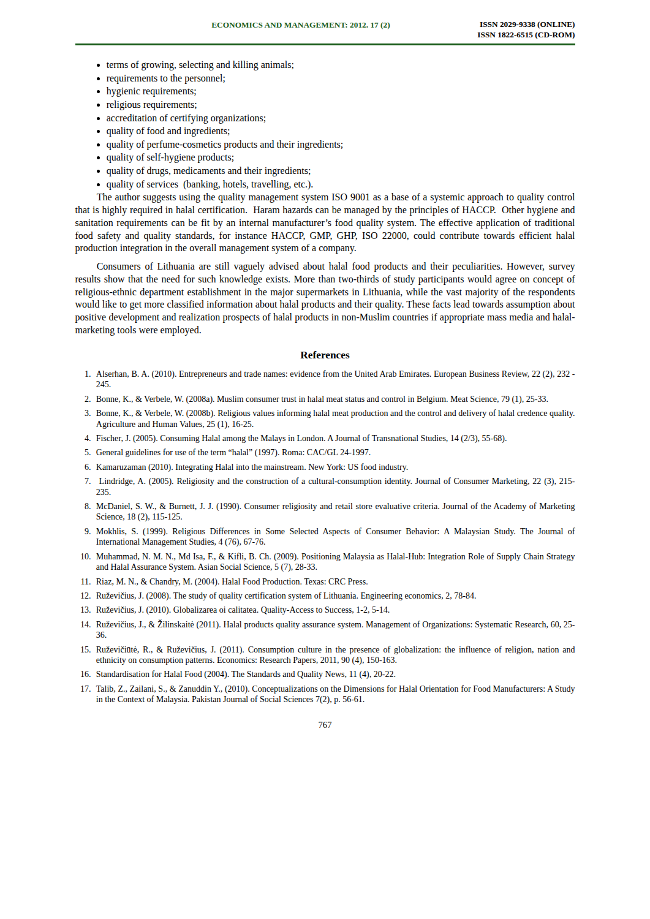ECONOMICS AND MANAGEMENT: 2012. 17 (2)
ISSN 2029-9338 (ONLINE)
ISSN 1822-6515 (CD-ROM)
terms of growing, selecting and killing animals;
requirements to the personnel;
hygienic requirements;
religious requirements;
accreditation of certifying organizations;
quality of food and ingredients;
quality of perfume-cosmetics products and their ingredients;
quality of self-hygiene products;
quality of drugs, medicaments and their ingredients;
quality of services (banking, hotels, travelling, etc.).
The author suggests using the quality management system ISO 9001 as a base of a systemic approach to quality control that is highly required in halal certification. Haram hazards can be managed by the principles of HACCP. Other hygiene and sanitation requirements can be fit by an internal manufacturer’s food quality system. The effective application of traditional food safety and quality standards, for instance HACCP, GMP, GHP, ISO 22000, could contribute towards efficient halal production integration in the overall management system of a company.
Consumers of Lithuania are still vaguely advised about halal food products and their peculiarities. However, survey results show that the need for such knowledge exists. More than two-thirds of study participants would agree on concept of religious-ethnic department establishment in the major supermarkets in Lithuania, while the vast majority of the respondents would like to get more classified information about halal products and their quality. These facts lead towards assumption about positive development and realization prospects of halal products in non-Muslim countries if appropriate mass media and halal-marketing tools were employed.
References
Alserhan, B. A. (2010). Entrepreneurs and trade names: evidence from the United Arab Emirates. European Business Review, 22 (2), 232 - 245.
Bonne, K., & Verbele, W. (2008a). Muslim consumer trust in halal meat status and control in Belgium. Meat Science, 79 (1), 25-33.
Bonne, K., & Verbele, W. (2008b). Religious values informing halal meat production and the control and delivery of halal credence quality. Agriculture and Human Values, 25 (1), 16-25.
Fischer, J. (2005). Consuming Halal among the Malays in London. A Journal of Transnational Studies, 14 (2/3), 55-68).
General guidelines for use of the term “halal” (1997). Roma: CAC/GL 24-1997.
Kamaruzaman (2010). Integrating Halal into the mainstream. New York: US food industry.
Lindridge, A. (2005). Religiosity and the construction of a cultural-consumption identity. Journal of Consumer Marketing, 22 (3), 215-235.
McDaniel, S. W., & Burnett, J. J. (1990). Consumer religiosity and retail store evaluative criteria. Journal of the Academy of Marketing Science, 18 (2), 115-125.
Mokhlis, S. (1999). Religious Differences in Some Selected Aspects of Consumer Behavior: A Malaysian Study. The Journal of International Management Studies, 4 (76), 67-76.
Muhammad, N. M. N., Md Isa, F., & Kifli, B. Ch. (2009). Positioning Malaysia as Halal-Hub: Integration Role of Supply Chain Strategy and Halal Assurance System. Asian Social Science, 5 (7), 28-33.
Riaz, M. N., & Chandry, M. (2004). Halal Food Production. Texas: CRC Press.
Ruževičius, J. (2008). The study of quality certification system of Lithuania. Engineering economics, 2, 78-84.
Ruževičius, J. (2010). Globalizarea oi calitatea. Quality-Access to Success, 1-2, 5-14.
Ruževičius, J., & Žilinskaitė (2011). Halal products quality assurance system. Management of Organizations: Systematic Research, 60, 25-36.
Ruževičiūtė, R., & Ruževičius, J. (2011). Consumption culture in the presence of globalization: the influence of religion, nation and ethnicity on consumption patterns. Economics: Research Papers, 2011, 90 (4), 150-163.
Standardisation for Halal Food (2004). The Standards and Quality News, 11 (4), 20-22.
Talib, Z., Zailani, S., & Zanuddin Y., (2010). Conceptualizations on the Dimensions for Halal Orientation for Food Manufacturers: A Study in the Context of Malaysia. Pakistan Journal of Social Sciences 7(2), p. 56-61.
767